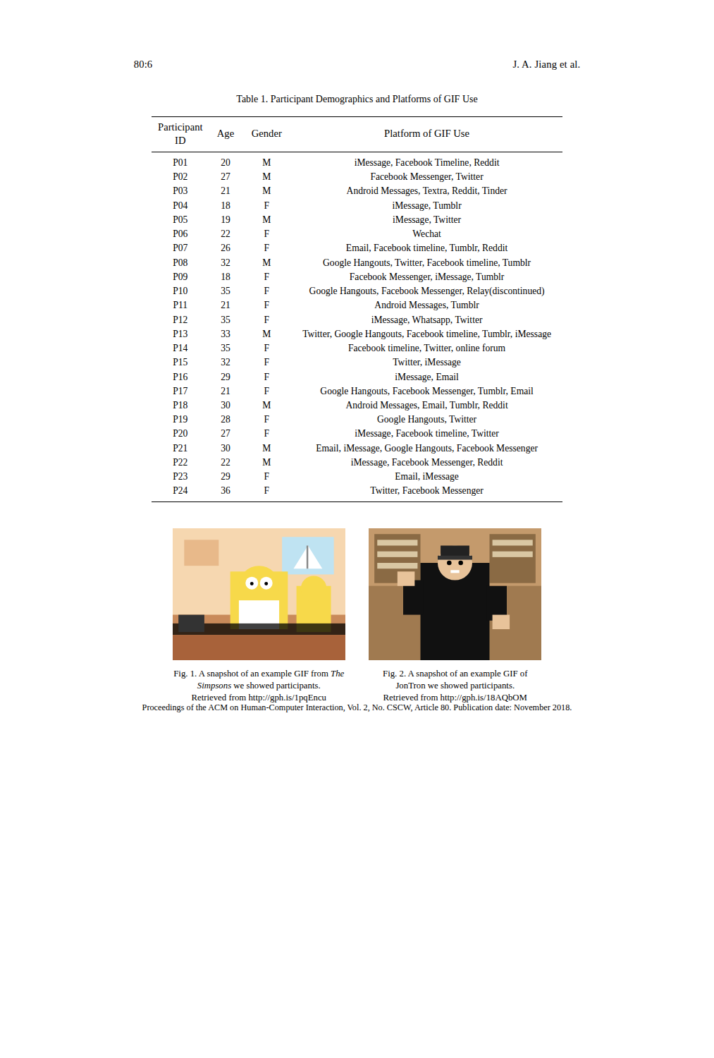80:6 J. A. Jiang et al.
Table 1. Participant Demographics and Platforms of GIF Use
| Participant ID | Age | Gender | Platform of GIF Use |
| --- | --- | --- | --- |
| P01 | 20 | M | iMessage, Facebook Timeline, Reddit |
| P02 | 27 | M | Facebook Messenger, Twitter |
| P03 | 21 | M | Android Messages, Textra, Reddit, Tinder |
| P04 | 18 | F | iMessage, Tumblr |
| P05 | 19 | M | iMessage, Twitter |
| P06 | 22 | F | Wechat |
| P07 | 26 | F | Email, Facebook timeline, Tumblr, Reddit |
| P08 | 32 | M | Google Hangouts, Twitter, Facebook timeline, Tumblr |
| P09 | 18 | F | Facebook Messenger, iMessage, Tumblr |
| P10 | 35 | F | Google Hangouts, Facebook Messenger, Relay(discontinued) |
| P11 | 21 | F | Android Messages, Tumblr |
| P12 | 35 | F | iMessage, Whatsapp, Twitter |
| P13 | 33 | M | Twitter, Google Hangouts, Facebook timeline, Tumblr, iMessage |
| P14 | 35 | F | Facebook timeline, Twitter, online forum |
| P15 | 32 | F | Twitter, iMessage |
| P16 | 29 | F | iMessage, Email |
| P17 | 21 | F | Google Hangouts, Facebook Messenger, Tumblr, Email |
| P18 | 30 | M | Android Messages, Email, Tumblr, Reddit |
| P19 | 28 | F | Google Hangouts, Twitter |
| P20 | 27 | F | iMessage, Facebook timeline, Twitter |
| P21 | 30 | M | Email, iMessage, Google Hangouts, Facebook Messenger |
| P22 | 22 | M | iMessage, Facebook Messenger, Reddit |
| P23 | 29 | F | Email, iMessage |
| P24 | 36 | F | Twitter, Facebook Messenger |
Fig. 1. A snapshot of an example GIF from The Simpsons we showed participants.
Retrieved from http://gph.is/1pqEncu
Fig. 2. A snapshot of an example GIF of JonTron we showed participants.
Retrieved from http://gph.is/18AQbOM
Proceedings of the ACM on Human-Computer Interaction, Vol. 2, No. CSCW, Article 80. Publication date: November 2018.